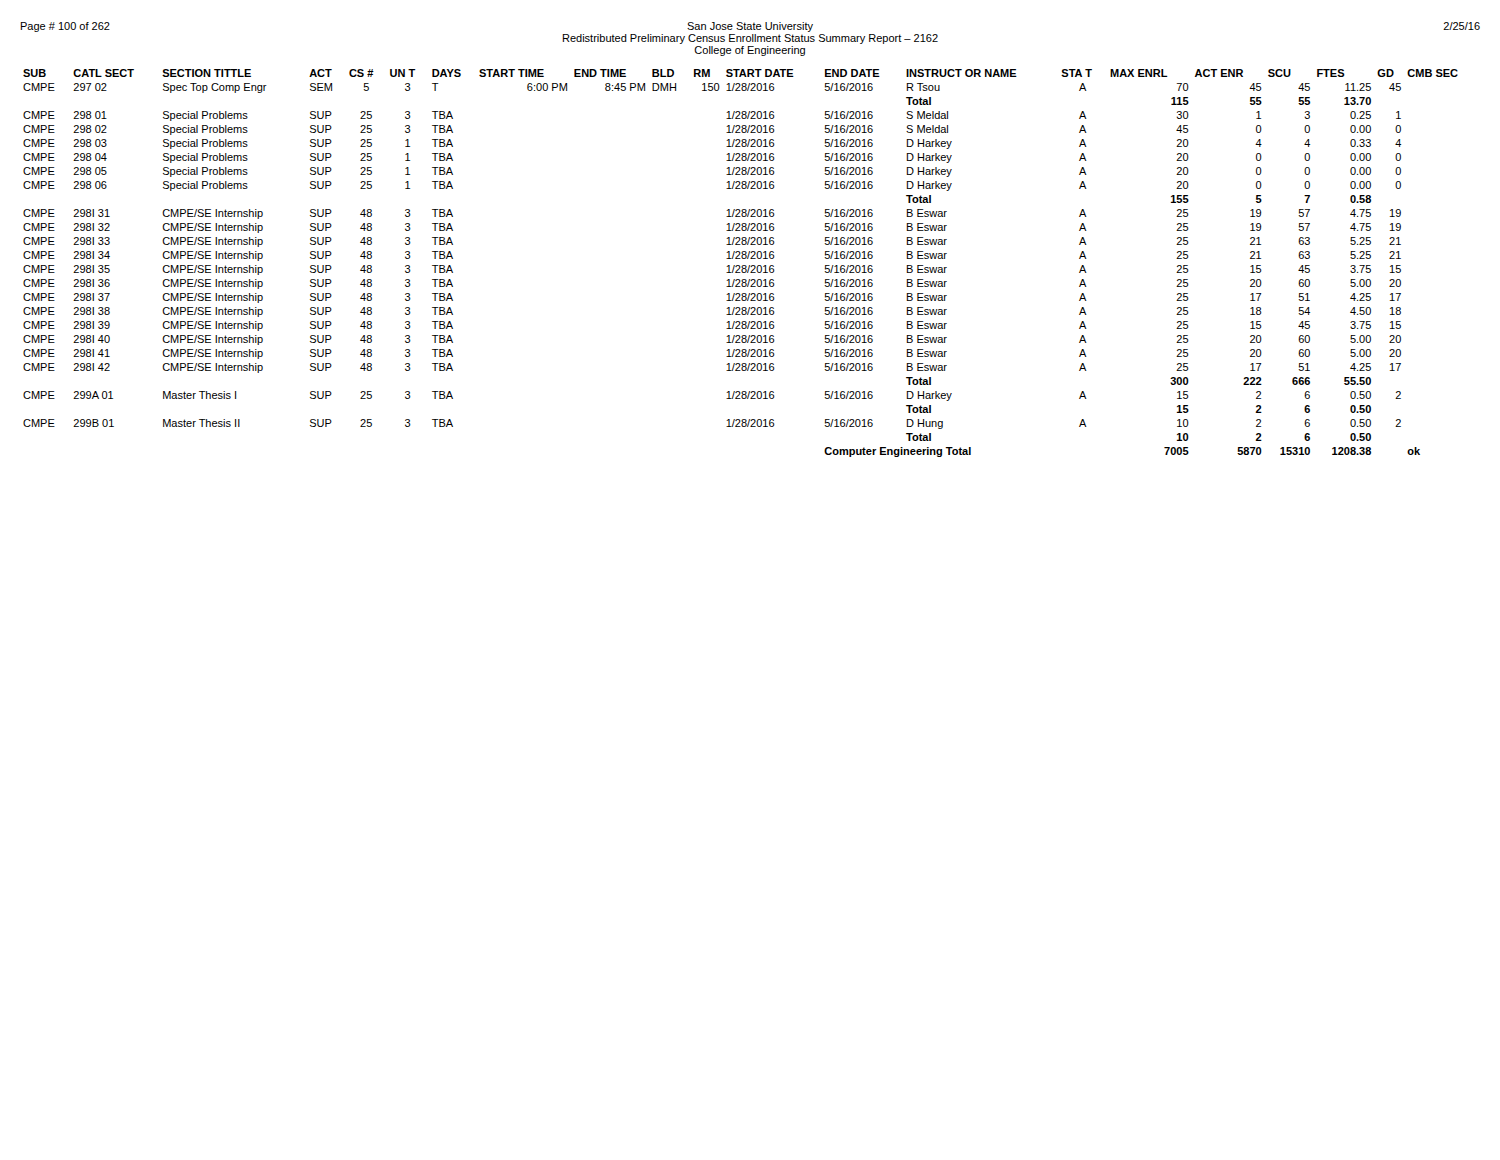Page # 100 of 262
San Jose State University
Redistributed Preliminary Census Enrollment Status Summary Report – 2162
College of Engineering
2/25/16
| SUB | CATL SECT | SECTION TITTLE | ACT | CS # | UN T | DAYS | START TIME | END TIME | BLD | RM | START DATE | END DATE | INSTRUCT OR NAME | STA T | MAX ENRL | ACT ENR | SCU | FTES | GD | CMB SEC |
| --- | --- | --- | --- | --- | --- | --- | --- | --- | --- | --- | --- | --- | --- | --- | --- | --- | --- | --- | --- | --- |
| CMPE | 297 02 | Spec Top Comp Engr | SEM | 5 | 3 | T | 6:00 PM | 8:45 PM | DMH | 150 | 1/28/2016 | 5/16/2016 | R Tsou | A | 70 | 45 | 45 | 11.25 | 45 | |
| | | | | | | | | | | | | | Total | | 115 | 55 | 55 | 13.70 | | |
| CMPE | 298 01 | Special Problems | SUP | 25 | 3 | TBA | | | | | 1/28/2016 | 5/16/2016 | S Meldal | A | 30 | 1 | 3 | 0.25 | 1 | |
| CMPE | 298 02 | Special Problems | SUP | 25 | 3 | TBA | | | | | 1/28/2016 | 5/16/2016 | S Meldal | A | 45 | 0 | 0 | 0.00 | 0 | |
| CMPE | 298 03 | Special Problems | SUP | 25 | 1 | TBA | | | | | 1/28/2016 | 5/16/2016 | D Harkey | A | 20 | 4 | 4 | 0.33 | 4 | |
| CMPE | 298 04 | Special Problems | SUP | 25 | 1 | TBA | | | | | 1/28/2016 | 5/16/2016 | D Harkey | A | 20 | 0 | 0 | 0.00 | 0 | |
| CMPE | 298 05 | Special Problems | SUP | 25 | 1 | TBA | | | | | 1/28/2016 | 5/16/2016 | D Harkey | A | 20 | 0 | 0 | 0.00 | 0 | |
| CMPE | 298 06 | Special Problems | SUP | 25 | 1 | TBA | | | | | 1/28/2016 | 5/16/2016 | D Harkey | A | 20 | 0 | 0 | 0.00 | 0 | |
| | | | | | | | | | | | | | Total | | 155 | 5 | 7 | 0.58 | | |
| CMPE | 298I 31 | CMPE/SE Internship | SUP | 48 | 3 | TBA | | | | | 1/28/2016 | 5/16/2016 | B Eswar | A | 25 | 19 | 57 | 4.75 | 19 | |
| CMPE | 298I 32 | CMPE/SE Internship | SUP | 48 | 3 | TBA | | | | | 1/28/2016 | 5/16/2016 | B Eswar | A | 25 | 19 | 57 | 4.75 | 19 | |
| CMPE | 298I 33 | CMPE/SE Internship | SUP | 48 | 3 | TBA | | | | | 1/28/2016 | 5/16/2016 | B Eswar | A | 25 | 21 | 63 | 5.25 | 21 | |
| CMPE | 298I 34 | CMPE/SE Internship | SUP | 48 | 3 | TBA | | | | | 1/28/2016 | 5/16/2016 | B Eswar | A | 25 | 21 | 63 | 5.25 | 21 | |
| CMPE | 298I 35 | CMPE/SE Internship | SUP | 48 | 3 | TBA | | | | | 1/28/2016 | 5/16/2016 | B Eswar | A | 25 | 15 | 45 | 3.75 | 15 | |
| CMPE | 298I 36 | CMPE/SE Internship | SUP | 48 | 3 | TBA | | | | | 1/28/2016 | 5/16/2016 | B Eswar | A | 25 | 20 | 60 | 5.00 | 20 | |
| CMPE | 298I 37 | CMPE/SE Internship | SUP | 48 | 3 | TBA | | | | | 1/28/2016 | 5/16/2016 | B Eswar | A | 25 | 17 | 51 | 4.25 | 17 | |
| CMPE | 298I 38 | CMPE/SE Internship | SUP | 48 | 3 | TBA | | | | | 1/28/2016 | 5/16/2016 | B Eswar | A | 25 | 18 | 54 | 4.50 | 18 | |
| CMPE | 298I 39 | CMPE/SE Internship | SUP | 48 | 3 | TBA | | | | | 1/28/2016 | 5/16/2016 | B Eswar | A | 25 | 15 | 45 | 3.75 | 15 | |
| CMPE | 298I 40 | CMPE/SE Internship | SUP | 48 | 3 | TBA | | | | | 1/28/2016 | 5/16/2016 | B Eswar | A | 25 | 20 | 60 | 5.00 | 20 | |
| CMPE | 298I 41 | CMPE/SE Internship | SUP | 48 | 3 | TBA | | | | | 1/28/2016 | 5/16/2016 | B Eswar | A | 25 | 20 | 60 | 5.00 | 20 | |
| CMPE | 298I 42 | CMPE/SE Internship | SUP | 48 | 3 | TBA | | | | | 1/28/2016 | 5/16/2016 | B Eswar | A | 25 | 17 | 51 | 4.25 | 17 | |
| | | | | | | | | | | | | | Total | | 300 | 222 | 666 | 55.50 | | |
| CMPE | 299A 01 | Master Thesis I | SUP | 25 | 3 | TBA | | | | | 1/28/2016 | 5/16/2016 | D Harkey | A | 15 | 2 | 6 | 0.50 | 2 | |
| | | | | | | | | | | | | | Total | | 15 | 2 | 6 | 0.50 | | |
| CMPE | 299B 01 | Master Thesis II | SUP | 25 | 3 | TBA | | | | | 1/28/2016 | 5/16/2016 | D Hung | A | 10 | 2 | 6 | 0.50 | 2 | |
| | | | | | | | | | | | | | Total | | 10 | 2 | 6 | 0.50 | | |
| | | | | | | | | | | | | Computer Engineering Total | 7005 | 5870 | 15310 | 1208.38 | | ok |